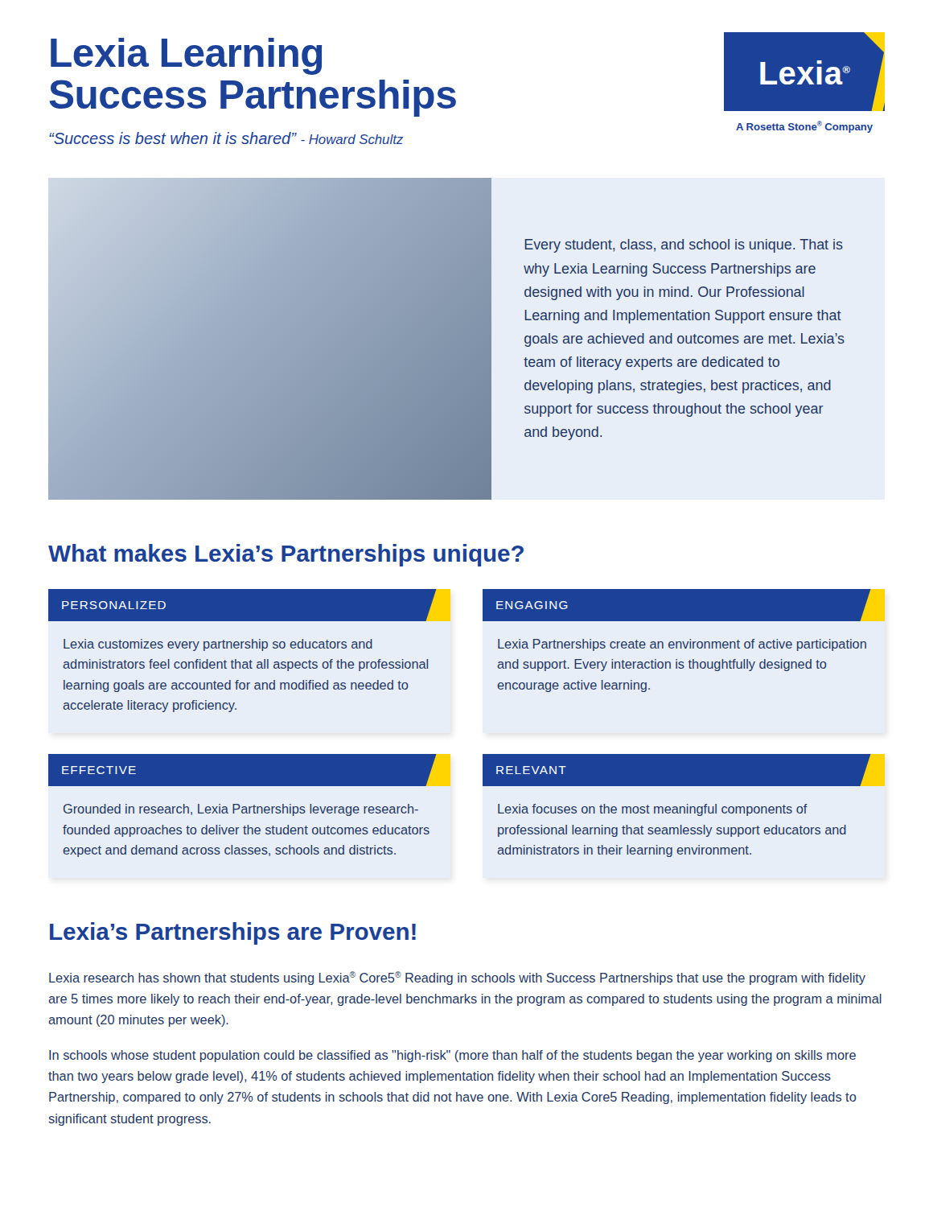Lexia Learning
Success Partnerships
“Success is best when it is shared” - Howard Schultz
Lexia®
A Rosetta Stone® Company
Every student, class, and school is unique. That is why Lexia Learning Success Partnerships are designed with you in mind. Our Professional Learning and Implementation Support ensure that goals are achieved and outcomes are met. Lexia’s team of literacy experts are dedicated to developing plans, strategies, best practices, and support for success throughout the school year and beyond.
What makes Lexia’s Partnerships unique?
PERSONALIZED
Lexia customizes every partnership so educators and administrators feel confident that all aspects of the professional learning goals are accounted for and modified as needed to accelerate literacy proficiency.
ENGAGING
Lexia Partnerships create an environment of active participation and support. Every interaction is thoughtfully designed to encourage active learning.
EFFECTIVE
Grounded in research, Lexia Partnerships leverage research-founded approaches to deliver the student outcomes educators expect and demand across classes, schools and districts.
RELEVANT
Lexia focuses on the most meaningful components of professional learning that seamlessly support educators and administrators in their learning environment.
Lexia’s Partnerships are Proven!
Lexia research has shown that students using Lexia® Core5® Reading in schools with Success Partnerships that use the program with fidelity are 5 times more likely to reach their end-of-year, grade-level benchmarks in the program as compared to students using the program a minimal amount (20 minutes per week).
In schools whose student population could be classified as "high-risk" (more than half of the students began the year working on skills more than two years below grade level), 41% of students achieved implementation fidelity when their school had an Implementation Success Partnership, compared to only 27% of students in schools that did not have one. With Lexia Core5 Reading, implementation fidelity leads to significant student progress.